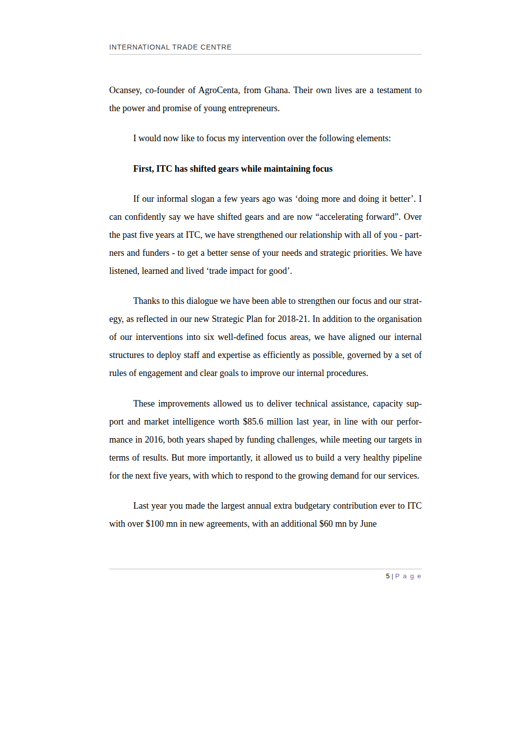INTERNATIONAL TRADE CENTRE
Ocansey, co-founder of AgroCenta, from Ghana. Their own lives are a testament to the power and promise of young entrepreneurs.
I would now like to focus my intervention over the following elements:
First, ITC has shifted gears while maintaining focus
If our informal slogan a few years ago was ‘doing more and doing it better’. I can confidently say we have shifted gears and are now “accelerating forward”. Over the past five years at ITC, we have strengthened our relationship with all of you - partners and funders - to get a better sense of your needs and strategic priorities. We have listened, learned and lived ‘trade impact for good’.
Thanks to this dialogue we have been able to strengthen our focus and our strategy, as reflected in our new Strategic Plan for 2018-21. In addition to the organisation of our interventions into six well-defined focus areas, we have aligned our internal structures to deploy staff and expertise as efficiently as possible, governed by a set of rules of engagement and clear goals to improve our internal procedures.
These improvements allowed us to deliver technical assistance, capacity support and market intelligence worth $85.6 million last year, in line with our performance in 2016, both years shaped by funding challenges, while meeting our targets in terms of results. But more importantly, it allowed us to build a very healthy pipeline for the next five years, with which to respond to the growing demand for our services.
Last year you made the largest annual extra budgetary contribution ever to ITC with over $100 mn in new agreements, with an additional $60 mn by June
5 | P a g e